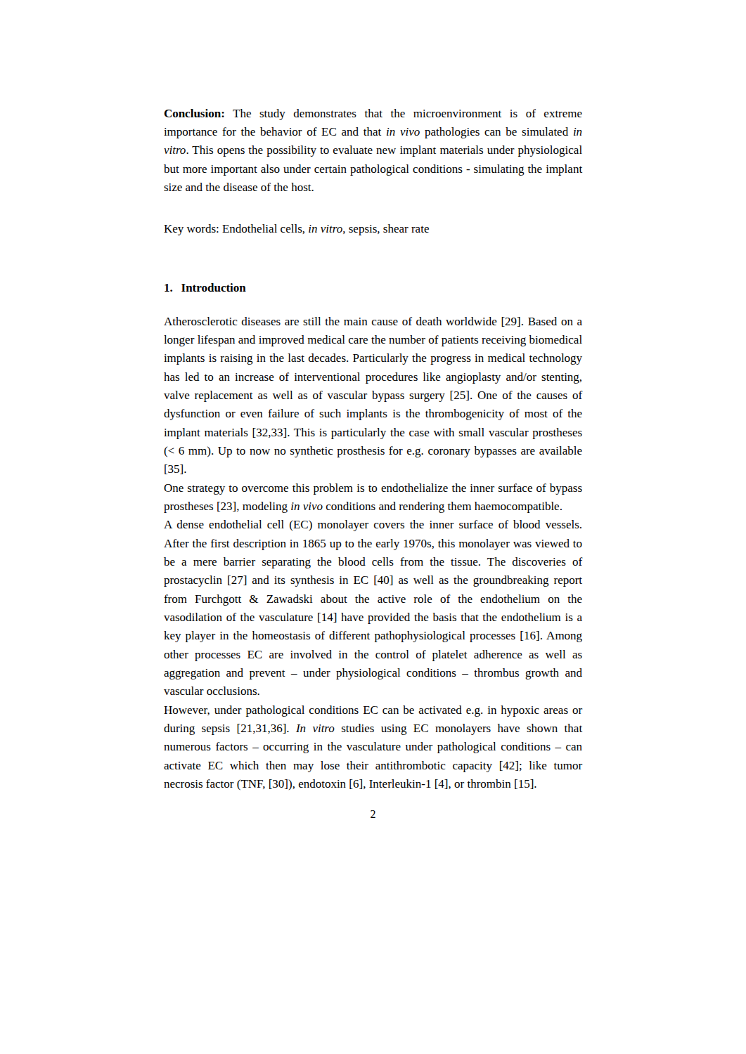Conclusion: The study demonstrates that the microenvironment is of extreme importance for the behavior of EC and that in vivo pathologies can be simulated in vitro. This opens the possibility to evaluate new implant materials under physiological but more important also under certain pathological conditions - simulating the implant size and the disease of the host.
Key words: Endothelial cells, in vitro, sepsis, shear rate
1. Introduction
Atherosclerotic diseases are still the main cause of death worldwide [29]. Based on a longer lifespan and improved medical care the number of patients receiving biomedical implants is raising in the last decades. Particularly the progress in medical technology has led to an increase of interventional procedures like angioplasty and/or stenting, valve replacement as well as of vascular bypass surgery [25]. One of the causes of dysfunction or even failure of such implants is the thrombogenicity of most of the implant materials [32,33]. This is particularly the case with small vascular prostheses (< 6 mm). Up to now no synthetic prosthesis for e.g. coronary bypasses are available [35].
One strategy to overcome this problem is to endothelialize the inner surface of bypass prostheses [23], modeling in vivo conditions and rendering them haemocompatible.
A dense endothelial cell (EC) monolayer covers the inner surface of blood vessels. After the first description in 1865 up to the early 1970s, this monolayer was viewed to be a mere barrier separating the blood cells from the tissue. The discoveries of prostacyclin [27] and its synthesis in EC [40] as well as the groundbreaking report from Furchgott & Zawadski about the active role of the endothelium on the vasodilation of the vasculature [14] have provided the basis that the endothelium is a key player in the homeostasis of different pathophysiological processes [16]. Among other processes EC are involved in the control of platelet adherence as well as aggregation and prevent – under physiological conditions – thrombus growth and vascular occlusions.
However, under pathological conditions EC can be activated e.g. in hypoxic areas or during sepsis [21,31,36]. In vitro studies using EC monolayers have shown that numerous factors – occurring in the vasculature under pathological conditions – can activate EC which then may lose their antithrombotic capacity [42]; like tumor necrosis factor (TNF, [30]), endotoxin [6], Interleukin-1 [4], or thrombin [15].
2